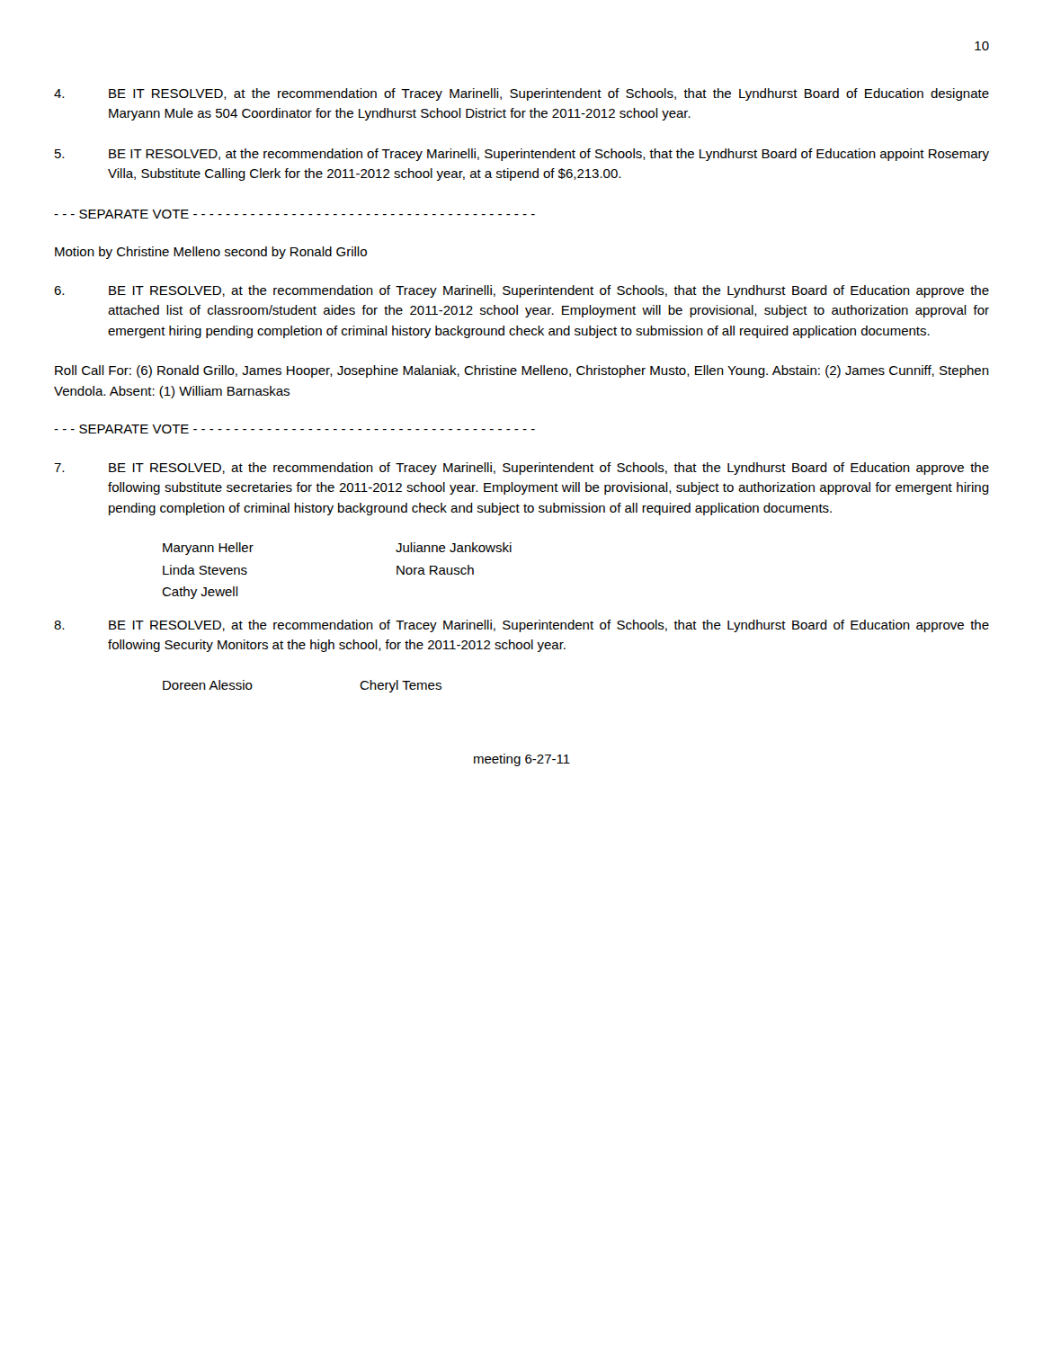10
4.
BE IT RESOLVED, at the recommendation of Tracey Marinelli, Superintendent of Schools, that the Lyndhurst Board of Education designate Maryann Mule as 504 Coordinator for the Lyndhurst School District for the 2011-2012 school year.
5.
BE IT RESOLVED, at the recommendation of Tracey Marinelli, Superintendent of Schools, that the Lyndhurst Board of Education appoint Rosemary Villa, Substitute Calling Clerk for the 2011-2012 school year, at a stipend of $6,213.00.
- - - SEPARATE VOTE - - - - - - - - - - - - - - - - - - - - - - - - - - - - - - - - - - - - - - - - - -
Motion by Christine Melleno second by Ronald Grillo
6.
BE IT RESOLVED, at the recommendation of Tracey Marinelli, Superintendent of Schools, that the Lyndhurst Board of Education approve the attached list of classroom/student aides for the 2011-2012 school year. Employment will be provisional, subject to authorization approval for emergent hiring pending completion of criminal history background check and subject to submission of all required application documents.
Roll Call For: (6) Ronald Grillo, James Hooper, Josephine Malaniak, Christine Melleno, Christopher Musto, Ellen Young. Abstain: (2) James Cunniff, Stephen Vendola. Absent: (1) William Barnaskas
- - - SEPARATE VOTE - - - - - - - - - - - - - - - - - - - - - - - - - - - - - - - - - - - - - - - - - -
7.
BE IT RESOLVED, at the recommendation of Tracey Marinelli, Superintendent of Schools, that the Lyndhurst Board of Education approve the following substitute secretaries for the 2011-2012 school year. Employment will be provisional, subject to authorization approval for emergent hiring pending completion of criminal history background check and subject to submission of all required application documents.
Maryann Heller
Julianne Jankowski
Linda Stevens
Nora Rausch
Cathy Jewell
8.
BE IT RESOLVED, at the recommendation of Tracey Marinelli, Superintendent of Schools, that the Lyndhurst Board of Education approve the following Security Monitors at the high school, for the 2011-2012 school year.
Doreen Alessio
Cheryl Temes
meeting 6-27-11